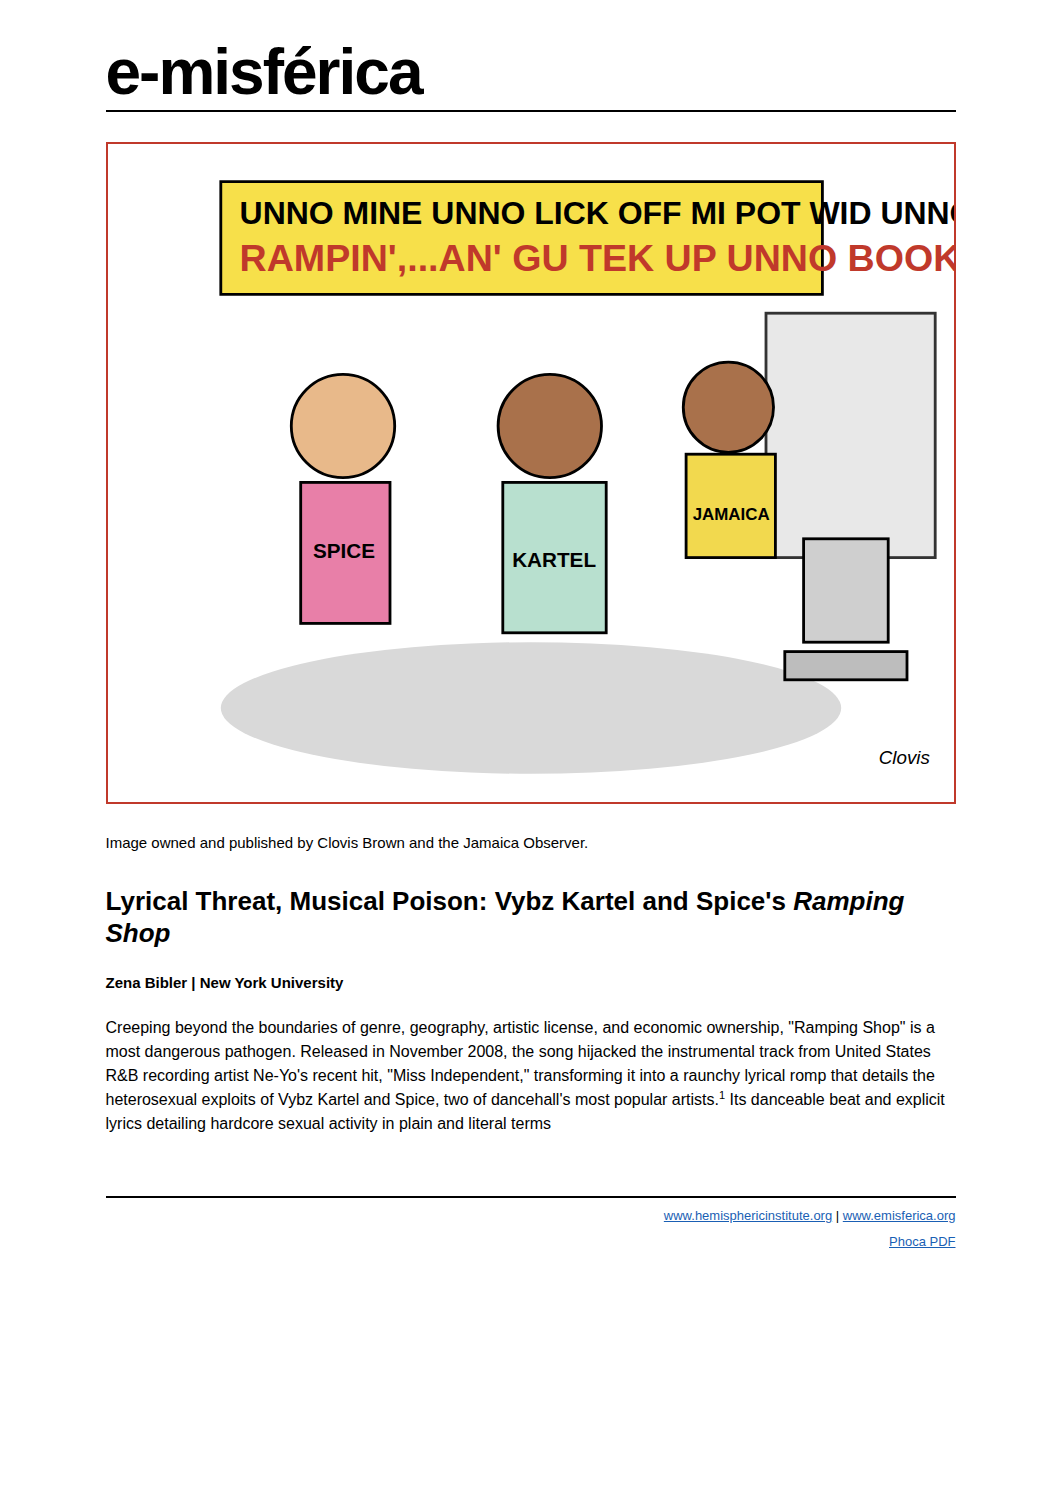e-misférica
Image owned and published by Clovis Brown and the Jamaica Observer.
Lyrical Threat, Musical Poison: Vybz Kartel and Spice's Ramping Shop
Zena Bibler | New York University
Creeping beyond the boundaries of genre, geography, artistic license, and economic ownership, "Ramping Shop" is a most dangerous pathogen. Released in November 2008, the song hijacked the instrumental track from United States R&B recording artist Ne-Yo's recent hit, "Miss Independent," transforming it into a raunchy lyrical romp that details the heterosexual exploits of Vybz Kartel and Spice, two of dancehall's most popular artists.1 Its danceable beat and explicit lyrics detailing hardcore sexual activity in plain and literal terms
www.hemisphericinstitute.org | www.emisferica.org Phoca PDF